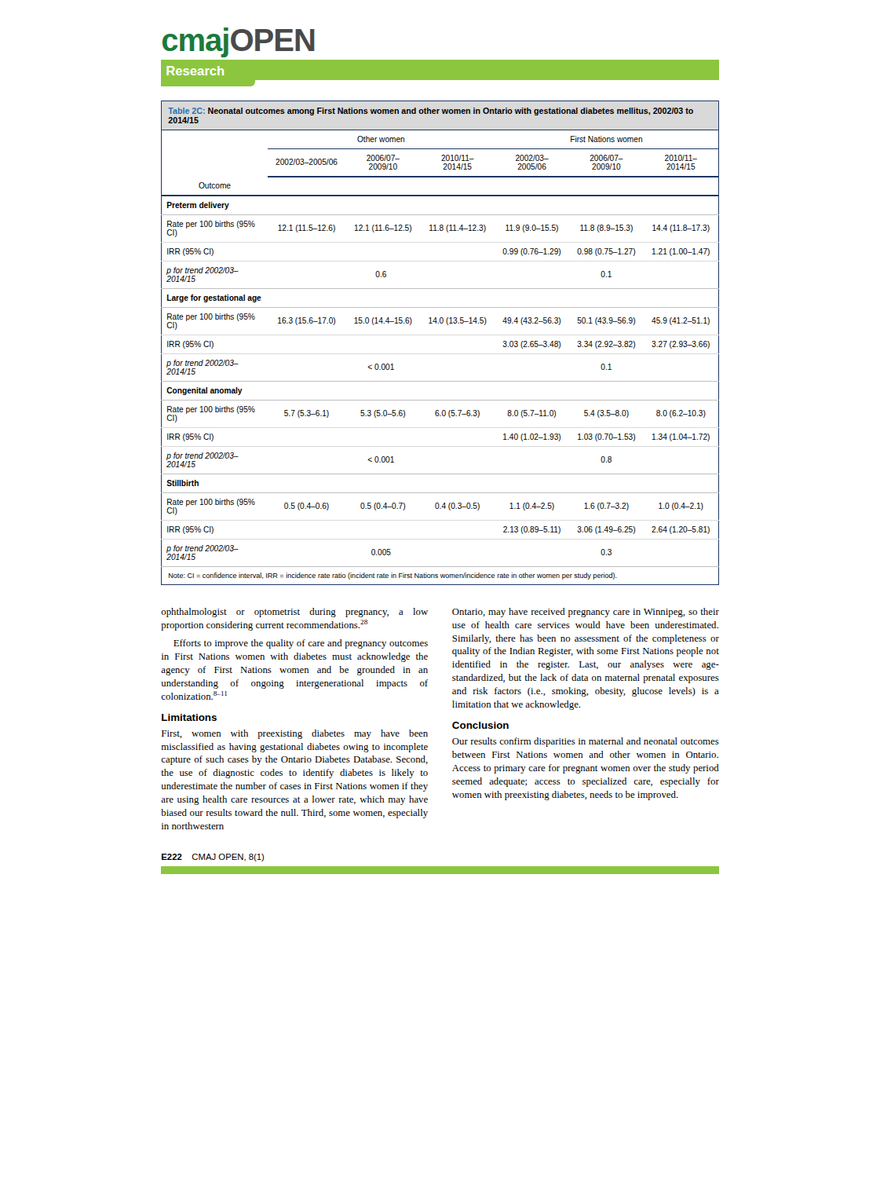cmaj OPEN
Research
Table 2C: Neonatal outcomes among First Nations women and other women in Ontario with gestational diabetes mellitus, 2002/03 to 2014/15
| | Other women | First Nations women |
| --- | --- | --- |
| 2002/03–2005/06 | 2006/07– 2009/10 | 2010/11– 2014/15 | 2002/03– 2005/06 | 2006/07– 2009/10 | 2010/11– 2014/15 |
| Outcome | | | | | | |
| Preterm delivery |
| Rate per 100 births (95% CI) | 12.1 (11.5–12.6) | 12.1 (11.6–12.5) | 11.8 (11.4–12.3) | 11.9 (9.0–15.5) | 11.8 (8.9–15.3) | 14.4 (11.8–17.3) |
| IRR (95% CI) | | | | 0.99 (0.76–1.29) | 0.98 (0.75–1.27) | 1.21 (1.00–1.47) |
| p for trend 2002/03–2014/15 | 0.6 | 0.1 |
| Large for gestational age |
| Rate per 100 births (95% CI) | 16.3 (15.6–17.0) | 15.0 (14.4–15.6) | 14.0 (13.5–14.5) | 49.4 (43.2–56.3) | 50.1 (43.9–56.9) | 45.9 (41.2–51.1) |
| IRR (95% CI) | | | | 3.03 (2.65–3.48) | 3.34 (2.92–3.82) | 3.27 (2.93–3.66) |
| p for trend 2002/03–2014/15 | < 0.001 | 0.1 |
| Congenital anomaly |
| Rate per 100 births (95% CI) | 5.7 (5.3–6.1) | 5.3 (5.0–5.6) | 6.0 (5.7–6.3) | 8.0 (5.7–11.0) | 5.4 (3.5–8.0) | 8.0 (6.2–10.3) |
| IRR (95% CI) | | | | 1.40 (1.02–1.93) | 1.03 (0.70–1.53) | 1.34 (1.04–1.72) |
| p for trend 2002/03–2014/15 | < 0.001 | 0.8 |
| Stillbirth |
| Rate per 100 births (95% CI) | 0.5 (0.4–0.6) | 0.5 (0.4–0.7) | 0.4 (0.3–0.5) | 1.1 (0.4–2.5) | 1.6 (0.7–3.2) | 1.0 (0.4–2.1) |
| IRR (95% CI) | | | | 2.13 (0.89–5.11) | 3.06 (1.49–6.25) | 2.64 (1.20–5.81) |
| p for trend 2002/03–2014/15 | 0.005 | 0.3 |
Note: CI = confidence interval, IRR = incidence rate ratio (incident rate in First Nations women/incidence rate in other women per study period).
ophthalmologist or optometrist during pregnancy, a low proportion considering current recommendations.28
Efforts to improve the quality of care and pregnancy outcomes in First Nations women with diabetes must acknowledge the agency of First Nations women and be grounded in an understanding of ongoing intergenerational impacts of colonization.8–11
Limitations
First, women with preexisting diabetes may have been misclassified as having gestational diabetes owing to incomplete capture of such cases by the Ontario Diabetes Database. Second, the use of diagnostic codes to identify diabetes is likely to underestimate the number of cases in First Nations women if they are using health care resources at a lower rate, which may have biased our results toward the null. Third, some women, especially in northwestern
Ontario, may have received pregnancy care in Winnipeg, so their use of health care services would have been underestimated. Similarly, there has been no assessment of the completeness or quality of the Indian Register, with some First Nations people not identified in the register. Last, our analyses were age-standardized, but the lack of data on maternal prenatal exposures and risk factors (i.e., smoking, obesity, glucose levels) is a limitation that we acknowledge.
Conclusion
Our results confirm disparities in maternal and neonatal outcomes between First Nations women and other women in Ontario. Access to primary care for pregnant women over the study period seemed adequate; access to specialized care, especially for women with preexisting diabetes, needs to be improved.
E222 CMAJ OPEN, 8(1)